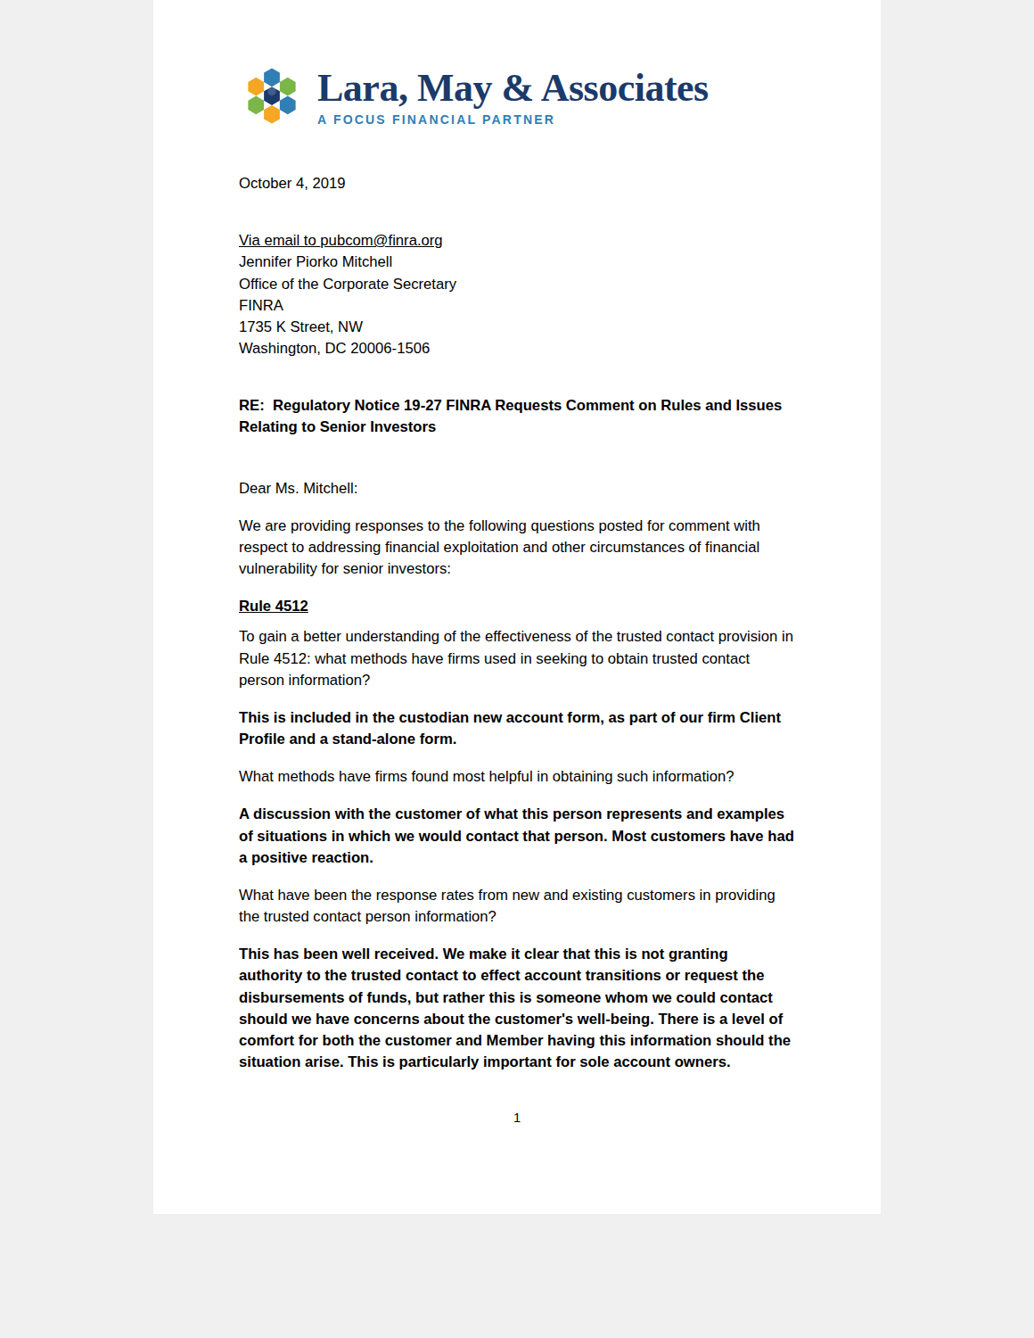Lara, May & Associates logo mark
Lara, May & Associates
A FOCUS FINANCIAL PARTNER
October 4, 2019
Via email to pubcom@finra.org
Jennifer Piorko Mitchell
Office of the Corporate Secretary
FINRA
1735 K Street, NW
Washington, DC 20006-1506
RE: Regulatory Notice 19-27 FINRA Requests Comment on Rules and Issues Relating to Senior Investors
Dear Ms. Mitchell:
We are providing responses to the following questions posted for comment with respect to addressing financial exploitation and other circumstances of financial vulnerability for senior investors:
Rule 4512
To gain a better understanding of the effectiveness of the trusted contact provision in Rule 4512: what methods have firms used in seeking to obtain trusted contact person information?
This is included in the custodian new account form, as part of our firm Client Profile and a stand-alone form.
What methods have firms found most helpful in obtaining such information?
A discussion with the customer of what this person represents and examples of situations in which we would contact that person. Most customers have had a positive reaction.
What have been the response rates from new and existing customers in providing the trusted contact person information?
This has been well received. We make it clear that this is not granting authority to the trusted contact to effect account transitions or request the disbursements of funds, but rather this is someone whom we could contact should we have concerns about the customer's well-being. There is a level of comfort for both the customer and Member having this information should the situation arise. This is particularly important for sole account owners.
1